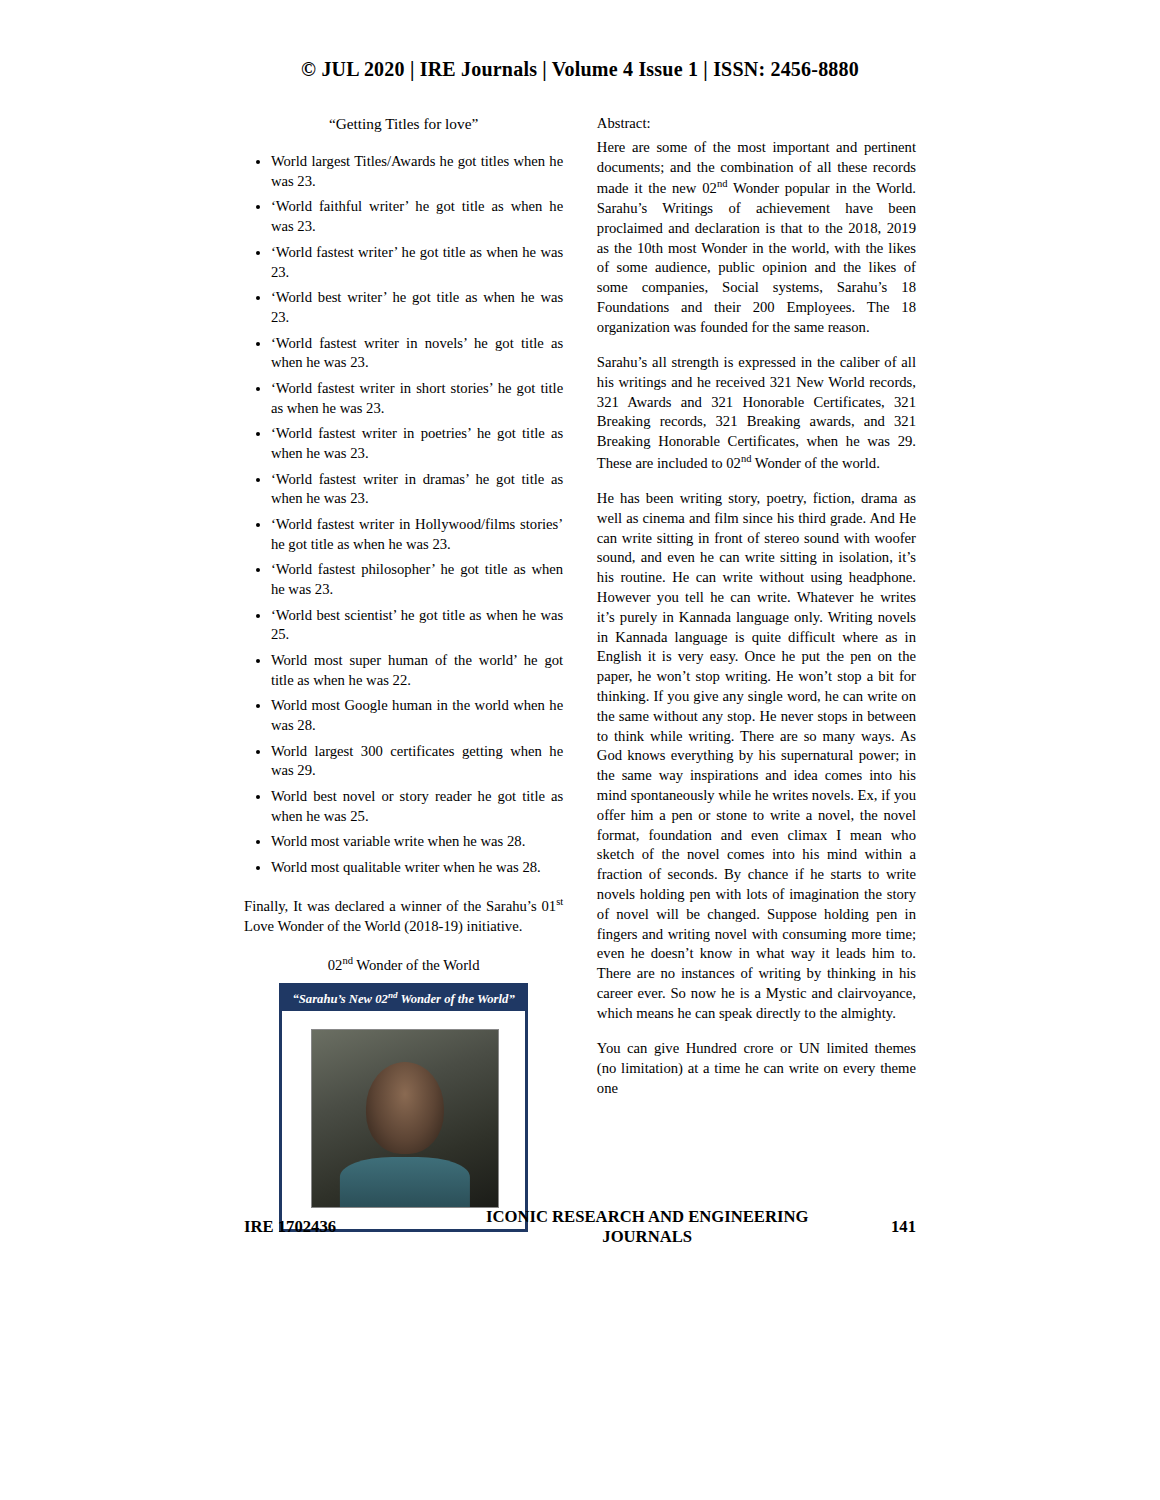© JUL 2020 | IRE Journals | Volume 4 Issue 1 | ISSN: 2456-8880
“Getting Titles for love”
World largest Titles/Awards he got titles when he was 23.
‘World faithful writer’ he got title as when he was 23.
‘World fastest writer’ he got title as when he was 23.
‘World best writer’ he got title as when he was 23.
‘World fastest writer in novels’ he got title as when he was 23.
‘World fastest writer in short stories’ he got title as when he was 23.
‘World fastest writer in poetries’ he got title as when he was 23.
‘World fastest writer in dramas’ he got title as when he was 23.
‘World fastest writer in Hollywood/films stories’ he got title as when he was 23.
‘World fastest philosopher’ he got title as when he was 23.
‘World best scientist’ he got title as when he was 25.
World most super human of the world’ he got title as when he was 22.
World most Google human in the world when he was 28.
World largest 300 certificates getting when he was 29.
World best novel or story reader he got title as when he was 25.
World most variable write when he was 28.
World most qualitable writer when he was 28.
Finally, It was declared a winner of the Sarahu’s 01st Love Wonder of the World (2018-19) initiative.
02nd Wonder of the World
“Sarahu’s New 02nd Wonder of the World”
Abstract:
Here are some of the most important and pertinent documents; and the combination of all these records made it the new 02nd Wonder popular in the World. Sarahu’s Writings of achievement have been proclaimed and declaration is that to the 2018, 2019 as the 10th most Wonder in the world, with the likes of some audience, public opinion and the likes of some companies, Social systems, Sarahu’s 18 Foundations and their 200 Employees. The 18 organization was founded for the same reason.
Sarahu’s all strength is expressed in the caliber of all his writings and he received 321 New World records, 321 Awards and 321 Honorable Certificates, 321 Breaking records, 321 Breaking awards, and 321 Breaking Honorable Certificates, when he was 29. These are included to 02nd Wonder of the world.
He has been writing story, poetry, fiction, drama as well as cinema and film since his third grade. And He can write sitting in front of stereo sound with woofer sound, and even he can write sitting in isolation, it’s his routine. He can write without using headphone. However you tell he can write. Whatever he writes it’s purely in Kannada language only. Writing novels in Kannada language is quite difficult where as in English it is very easy. Once he put the pen on the paper, he won’t stop writing. He won’t stop a bit for thinking. If you give any single word, he can write on the same without any stop. He never stops in between to think while writing. There are so many ways. As God knows everything by his supernatural power; in the same way inspirations and idea comes into his mind spontaneously while he writes novels. Ex, if you offer him a pen or stone to write a novel, the novel format, foundation and even climax I mean who sketch of the novel comes into his mind within a fraction of seconds. By chance if he starts to write novels holding pen with lots of imagination the story of novel will be changed. Suppose holding pen in fingers and writing novel with consuming more time; even he doesn’t know in what way it leads him to. There are no instances of writing by thinking in his career ever. So now he is a Mystic and clairvoyance, which means he can speak directly to the almighty.
You can give Hundred crore or UN limited themes (no limitation) at a time he can write on every theme one
IRE 1702436
ICONIC RESEARCH AND ENGINEERING JOURNALS
141